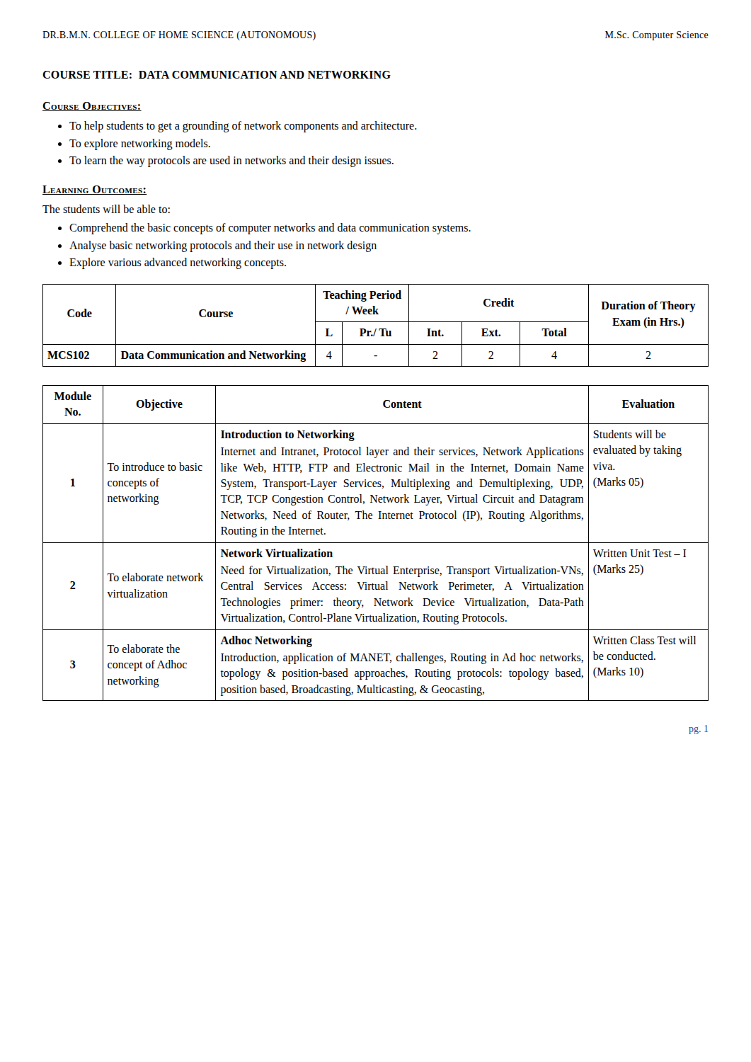DR.B.M.N. COLLEGE OF HOME SCIENCE (AUTONOMOUS) M.Sc. Computer Science
COURSE TITLE: DATA COMMUNICATION AND NETWORKING
Course Objectives:
To help students to get a grounding of network components and architecture.
To explore networking models.
To learn the way protocols are used in networks and their design issues.
Learning Outcomes:
The students will be able to:
Comprehend the basic concepts of computer networks and data communication systems.
Analyse basic networking protocols and their use in network design
Explore various advanced networking concepts.
| Code | Course | Teaching Period / Week | Credit | Duration of Theory Exam (in Hrs.) |
| --- | --- | --- | --- | --- |
| L | Pr./ Tu | Int. | Ext. | Total |
| MCS102 | Data Communication and Networking | 4 | - | 2 | 2 | 4 | 2 |
| Module No. | Objective | Content | Evaluation |
| --- | --- | --- | --- |
| 1 | To introduce to basic concepts of networking | Introduction to Networking Internet and Intranet, Protocol layer and their services, Network Applications like Web, HTTP, FTP and Electronic Mail in the Internet, Domain Name System, Transport-Layer Services, Multiplexing and Demultiplexing, UDP, TCP, TCP Congestion Control, Network Layer, Virtual Circuit and Datagram Networks, Need of Router, The Internet Protocol (IP), Routing Algorithms, Routing in the Internet. | Students will be evaluated by taking viva. (Marks 05) |
| 2 | To elaborate network virtualization | Network Virtualization Need for Virtualization, The Virtual Enterprise, Transport Virtualization-VNs, Central Services Access: Virtual Network Perimeter, A Virtualization Technologies primer: theory, Network Device Virtualization, Data-Path Virtualization, Control-Plane Virtualization, Routing Protocols. | Written Unit Test – I (Marks 25) |
| 3 | To elaborate the concept of Adhoc networking | Adhoc Networking Introduction, application of MANET, challenges, Routing in Ad hoc networks, topology & position-based approaches, Routing protocols: topology based, position based, Broadcasting, Multicasting, & Geocasting, | Written Class Test will be conducted. (Marks 10) |
pg. 1